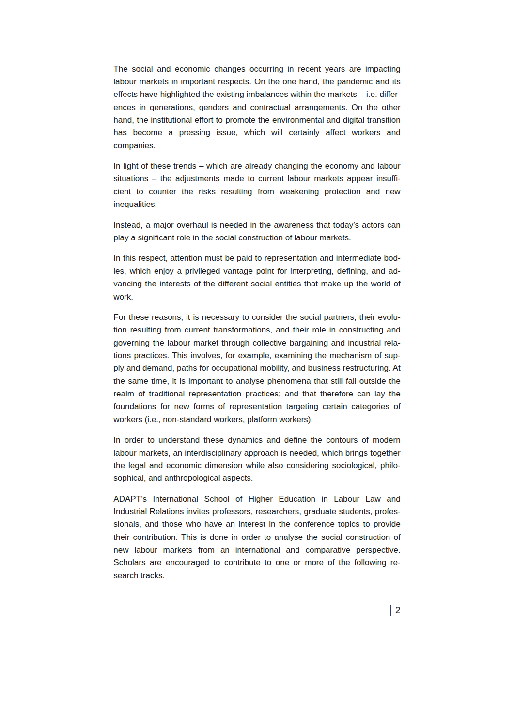The social and economic changes occurring in recent years are impacting labour markets in important respects. On the one hand, the pandemic and its effects have highlighted the existing imbalances within the markets – i.e. differences in generations, genders and contractual arrangements. On the other hand, the institutional effort to promote the environmental and digital transition has become a pressing issue, which will certainly affect workers and companies.
In light of these trends – which are already changing the economy and labour situations – the adjustments made to current labour markets appear insufficient to counter the risks resulting from weakening protection and new inequalities.
Instead, a major overhaul is needed in the awareness that today’s actors can play a significant role in the social construction of labour markets.
In this respect, attention must be paid to representation and intermediate bodies, which enjoy a privileged vantage point for interpreting, defining, and advancing the interests of the different social entities that make up the world of work.
For these reasons, it is necessary to consider the social partners, their evolution resulting from current transformations, and their role in constructing and governing the labour market through collective bargaining and industrial relations practices. This involves, for example, examining the mechanism of supply and demand, paths for occupational mobility, and business restructuring. At the same time, it is important to analyse phenomena that still fall outside the realm of traditional representation practices; and that therefore can lay the foundations for new forms of representation targeting certain categories of workers (i.e., non-standard workers, platform workers).
In order to understand these dynamics and define the contours of modern labour markets, an interdisciplinary approach is needed, which brings together the legal and economic dimension while also considering sociological, philosophical, and anthropological aspects.
ADAPT’s International School of Higher Education in Labour Law and Industrial Relations invites professors, researchers, graduate students, professionals, and those who have an interest in the conference topics to provide their contribution. This is done in order to analyse the social construction of new labour markets from an international and comparative perspective. Scholars are encouraged to contribute to one or more of the following research tracks.
2